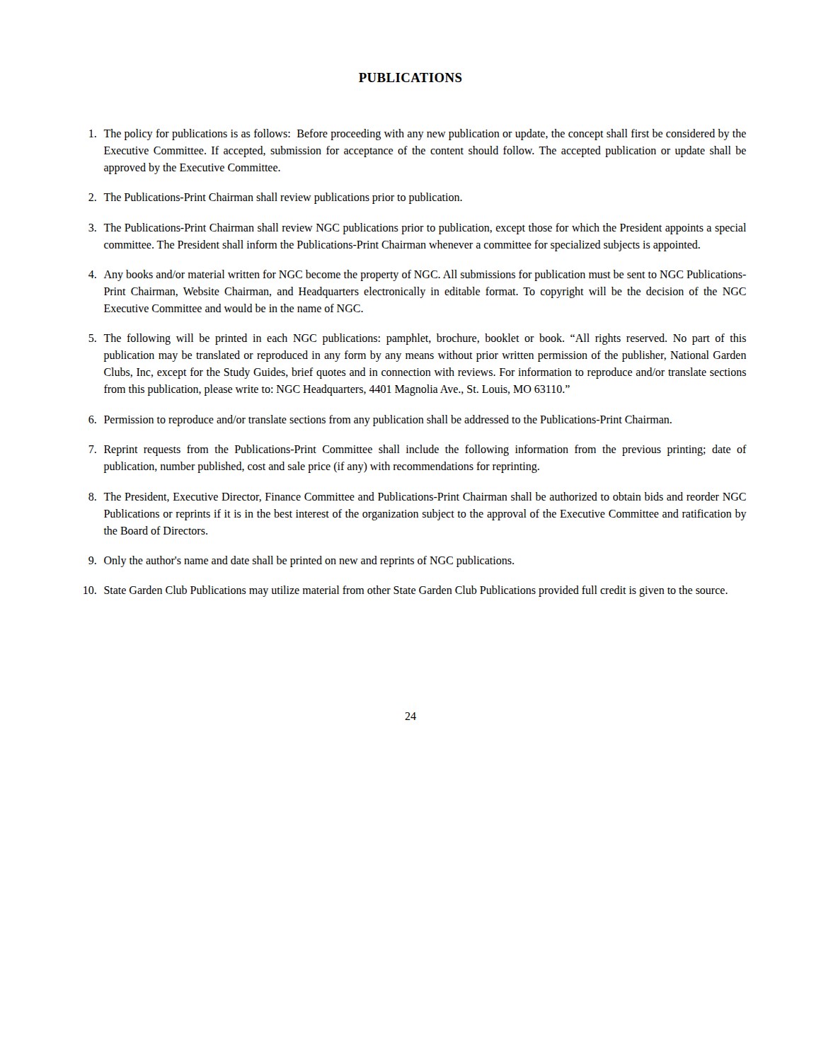PUBLICATIONS
The policy for publications is as follows: Before proceeding with any new publication or update, the concept shall first be considered by the Executive Committee. If accepted, submission for acceptance of the content should follow. The accepted publication or update shall be approved by the Executive Committee.
The Publications-Print Chairman shall review publications prior to publication.
The Publications-Print Chairman shall review NGC publications prior to publication, except those for which the President appoints a special committee. The President shall inform the Publications-Print Chairman whenever a committee for specialized subjects is appointed.
Any books and/or material written for NGC become the property of NGC. All submissions for publication must be sent to NGC Publications-Print Chairman, Website Chairman, and Headquarters electronically in editable format. To copyright will be the decision of the NGC Executive Committee and would be in the name of NGC.
The following will be printed in each NGC publications: pamphlet, brochure, booklet or book. “All rights reserved. No part of this publication may be translated or reproduced in any form by any means without prior written permission of the publisher, National Garden Clubs, Inc, except for the Study Guides, brief quotes and in connection with reviews. For information to reproduce and/or translate sections from this publication, please write to: NGC Headquarters, 4401 Magnolia Ave., St. Louis, MO 63110.”
Permission to reproduce and/or translate sections from any publication shall be addressed to the Publications-Print Chairman.
Reprint requests from the Publications-Print Committee shall include the following information from the previous printing; date of publication, number published, cost and sale price (if any) with recommendations for reprinting.
The President, Executive Director, Finance Committee and Publications-Print Chairman shall be authorized to obtain bids and reorder NGC Publications or reprints if it is in the best interest of the organization subject to the approval of the Executive Committee and ratification by the Board of Directors.
Only the author's name and date shall be printed on new and reprints of NGC publications.
State Garden Club Publications may utilize material from other State Garden Club Publications provided full credit is given to the source.
24